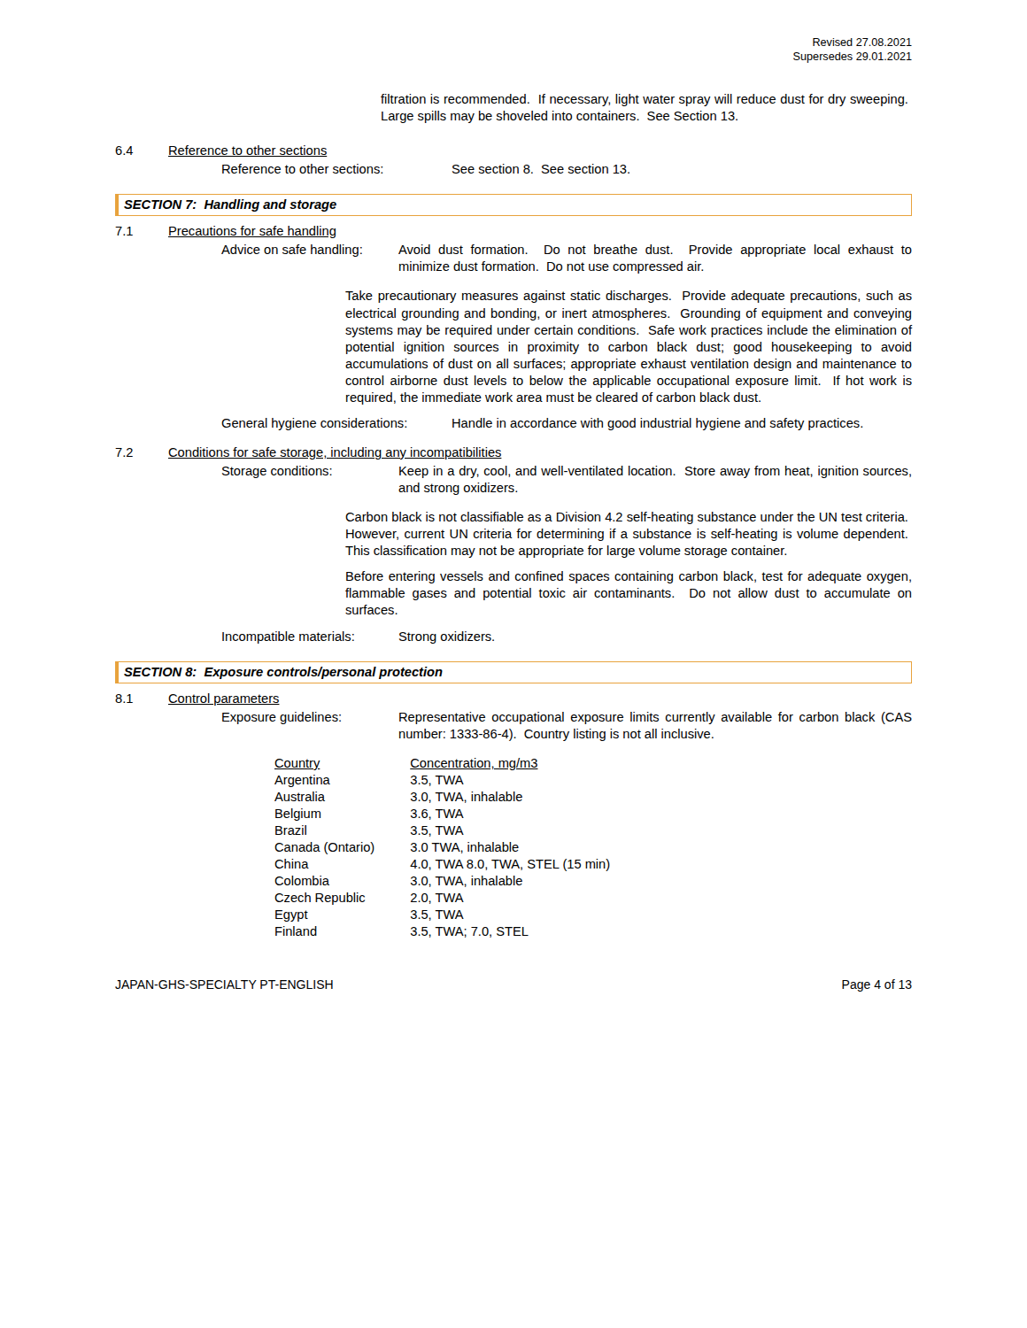Revised 27.08.2021
Supersedes 29.01.2021
filtration is recommended. If necessary, light water spray will reduce dust for dry sweeping. Large spills may be shoveled into containers. See Section 13.
6.4
Reference to other sections
Reference to other sections:
See section 8. See section 13.
SECTION 7: Handling and storage
7.1
Precautions for safe handling
Advice on safe handling:
Avoid dust formation. Do not breathe dust. Provide appropriate local exhaust to minimize dust formation. Do not use compressed air.
Take precautionary measures against static discharges. Provide adequate precautions, such as electrical grounding and bonding, or inert atmospheres. Grounding of equipment and conveying systems may be required under certain conditions. Safe work practices include the elimination of potential ignition sources in proximity to carbon black dust; good housekeeping to avoid accumulations of dust on all surfaces; appropriate exhaust ventilation design and maintenance to control airborne dust levels to below the applicable occupational exposure limit. If hot work is required, the immediate work area must be cleared of carbon black dust.
General hygiene considerations:
Handle in accordance with good industrial hygiene and safety practices.
7.2
Conditions for safe storage, including any incompatibilities
Storage conditions:
Keep in a dry, cool, and well-ventilated location. Store away from heat, ignition sources, and strong oxidizers.
Carbon black is not classifiable as a Division 4.2 self-heating substance under the UN test criteria. However, current UN criteria for determining if a substance is self-heating is volume dependent. This classification may not be appropriate for large volume storage container.
Before entering vessels and confined spaces containing carbon black, test for adequate oxygen, flammable gases and potential toxic air contaminants. Do not allow dust to accumulate on surfaces.
Incompatible materials:
Strong oxidizers.
SECTION 8: Exposure controls/personal protection
8.1
Control parameters
Exposure guidelines:
Representative occupational exposure limits currently available for carbon black (CAS number: 1333-86-4). Country listing is not all inclusive.
| Country | Concentration, mg/m3 |
| --- | --- |
| Argentina | 3.5, TWA |
| Australia | 3.0, TWA, inhalable |
| Belgium | 3.6, TWA |
| Brazil | 3.5, TWA |
| Canada (Ontario) | 3.0 TWA, inhalable |
| China | 4.0, TWA 8.0, TWA, STEL (15 min) |
| Colombia | 3.0, TWA, inhalable |
| Czech Republic | 2.0, TWA |
| Egypt | 3.5, TWA |
| Finland | 3.5, TWA; 7.0, STEL |
JAPAN-GHS-SPECIALTY PT-ENGLISH
Page 4 of 13